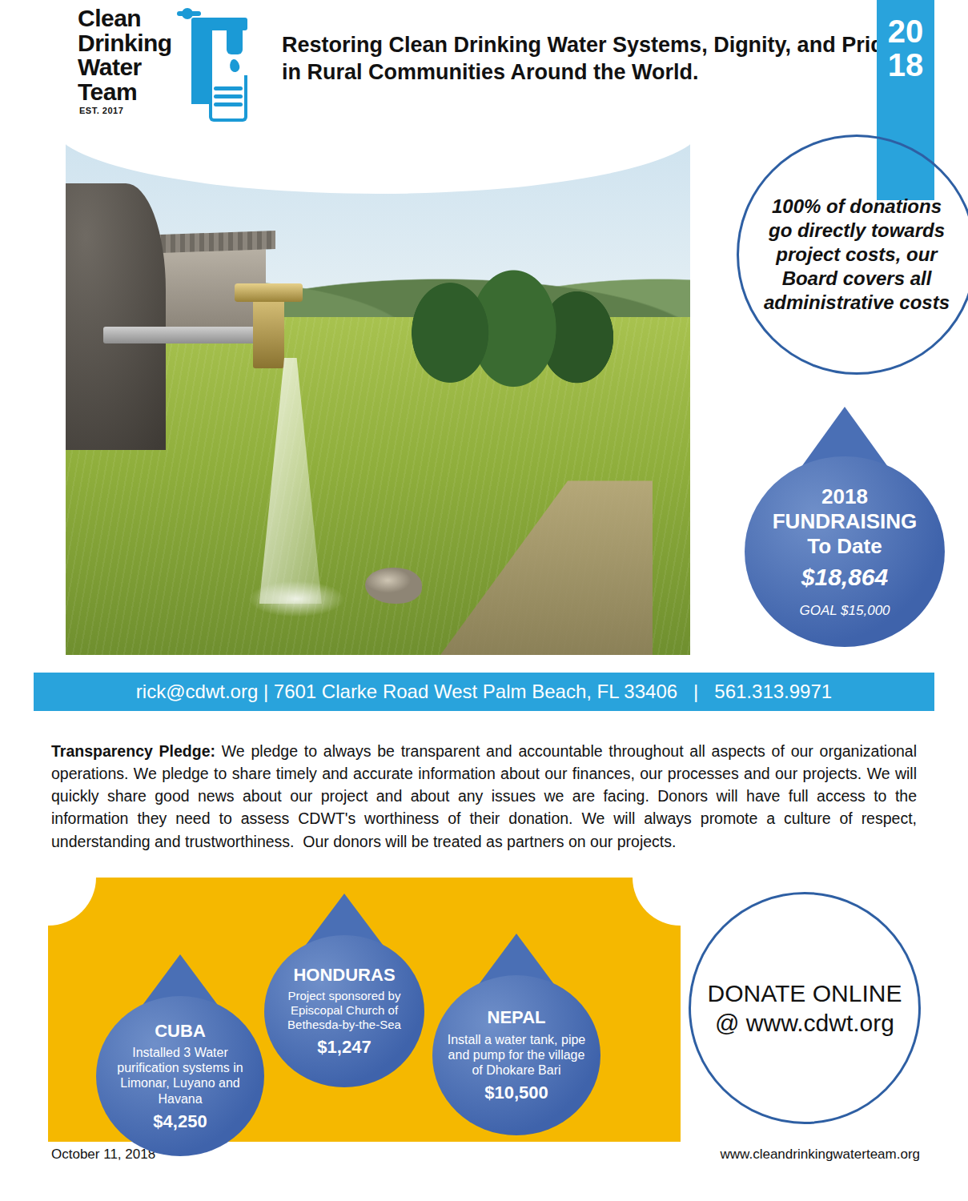Clean
Drinking
Water
Team
EST. 2017
Restoring Clean Drinking Water Systems, Dignity, and Pride in Rural Communities Around the World.
20
18
100% of donations go directly towards project costs, our Board covers all administrative costs
2018
FUNDRAISING
To Date $18,864 GOAL $15,000
rick@cdwt.org | 7601 Clarke Road West Palm Beach, FL 33406 | 561.313.9971
Transparency Pledge: We pledge to always be transparent and accountable throughout all aspects of our organizational operations. We pledge to share timely and accurate information about our finances, our processes and our projects. We will quickly share good news about our project and about any issues we are facing. Donors will have full access to the information they need to assess CDWT's worthiness of their donation. We will always promote a culture of respect, understanding and trustworthiness. Our donors will be treated as partners on our projects.
CUBA Installed 3 Water purification systems in Limonar, Luyano and Havana $4,250
HONDURAS Project sponsored by Episcopal Church of Bethesda-by-the-Sea $1,247
NEPAL Install a water tank, pipe and pump for the village of Dhokare Bari $10,500
DONATE ONLINE @ www.cdwt.org
October 11, 2018
www.cleandrinkingwaterteam.org